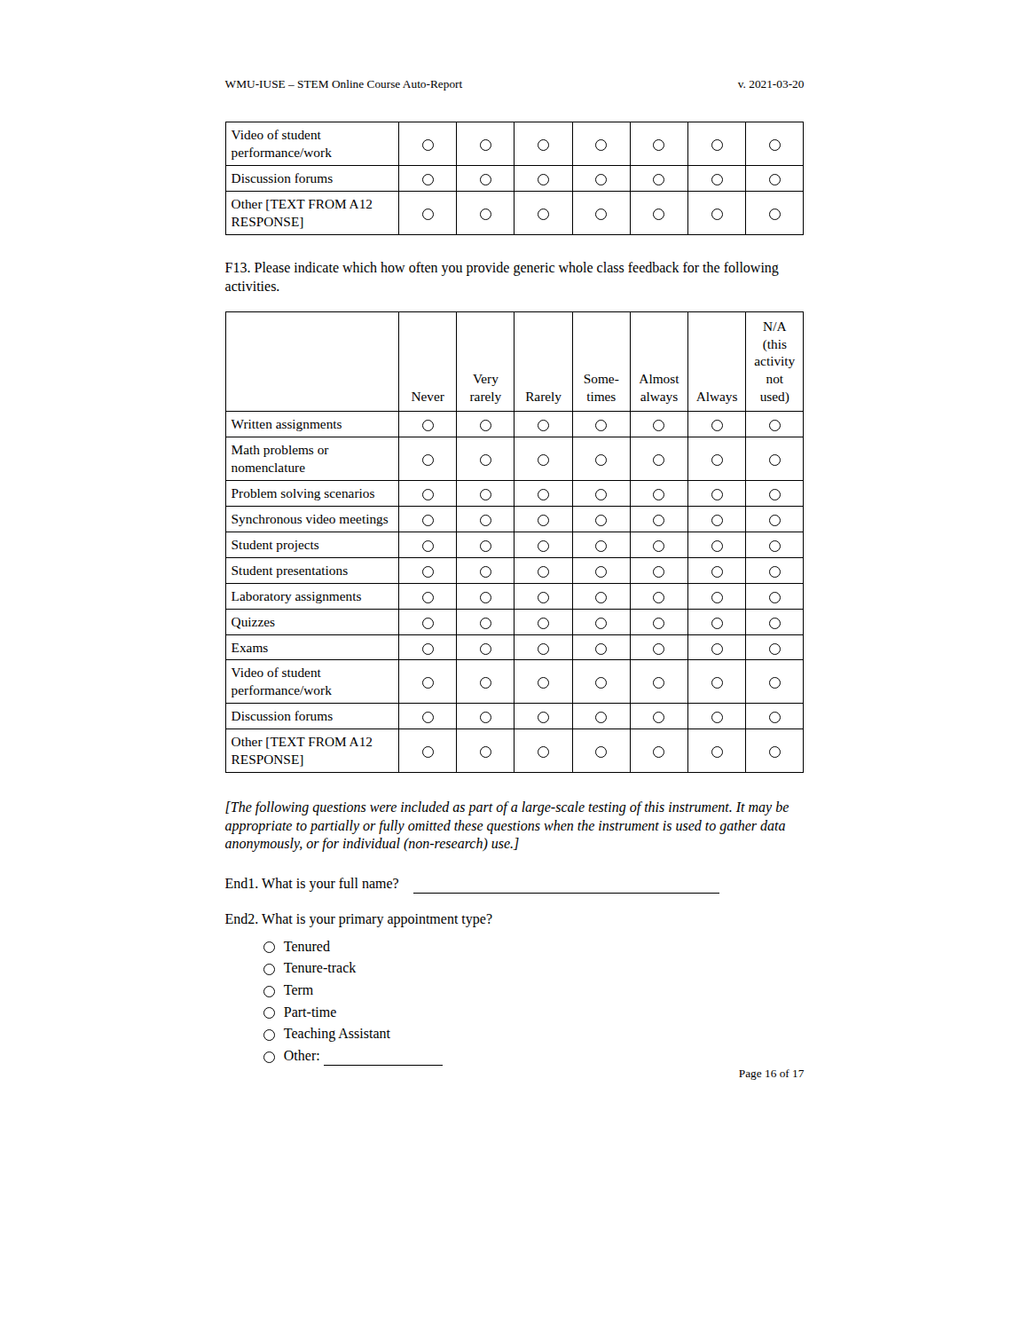WMU-IUSE – STEM Online Course Auto-Report
v. 2021-03-20
| Video of student performance/work | | | | | | | |
| Discussion forums | | | | | | | |
| Other [TEXT FROM A12 RESPONSE] | | | | | | | |
F13. Please indicate which how often you provide generic whole class feedback for the following activities.
| | Never | Very rarely | Rarely | Some-times | Almost always | Always | N/A (this activity not used) |
| --- | --- | --- | --- | --- | --- | --- | --- |
| Written assignments | | | | | | | |
| Math problems or nomenclature | | | | | | | |
| Problem solving scenarios | | | | | | | |
| Synchronous video meetings | | | | | | | |
| Student projects | | | | | | | |
| Student presentations | | | | | | | |
| Laboratory assignments | | | | | | | |
| Quizzes | | | | | | | |
| Exams | | | | | | | |
| Video of student performance/work | | | | | | | |
| Discussion forums | | | | | | | |
| Other [TEXT FROM A12 RESPONSE] | | | | | | | |
[The following questions were included as part of a large-scale testing of this instrument. It may be appropriate to partially or fully omitted these questions when the instrument is used to gather data anonymously, or for individual (non-research) use.]
End1. What is your full name?
End2. What is your primary appointment type?
Tenured
Tenure-track
Term
Part-time
Teaching Assistant
Other:
Page 16 of 17